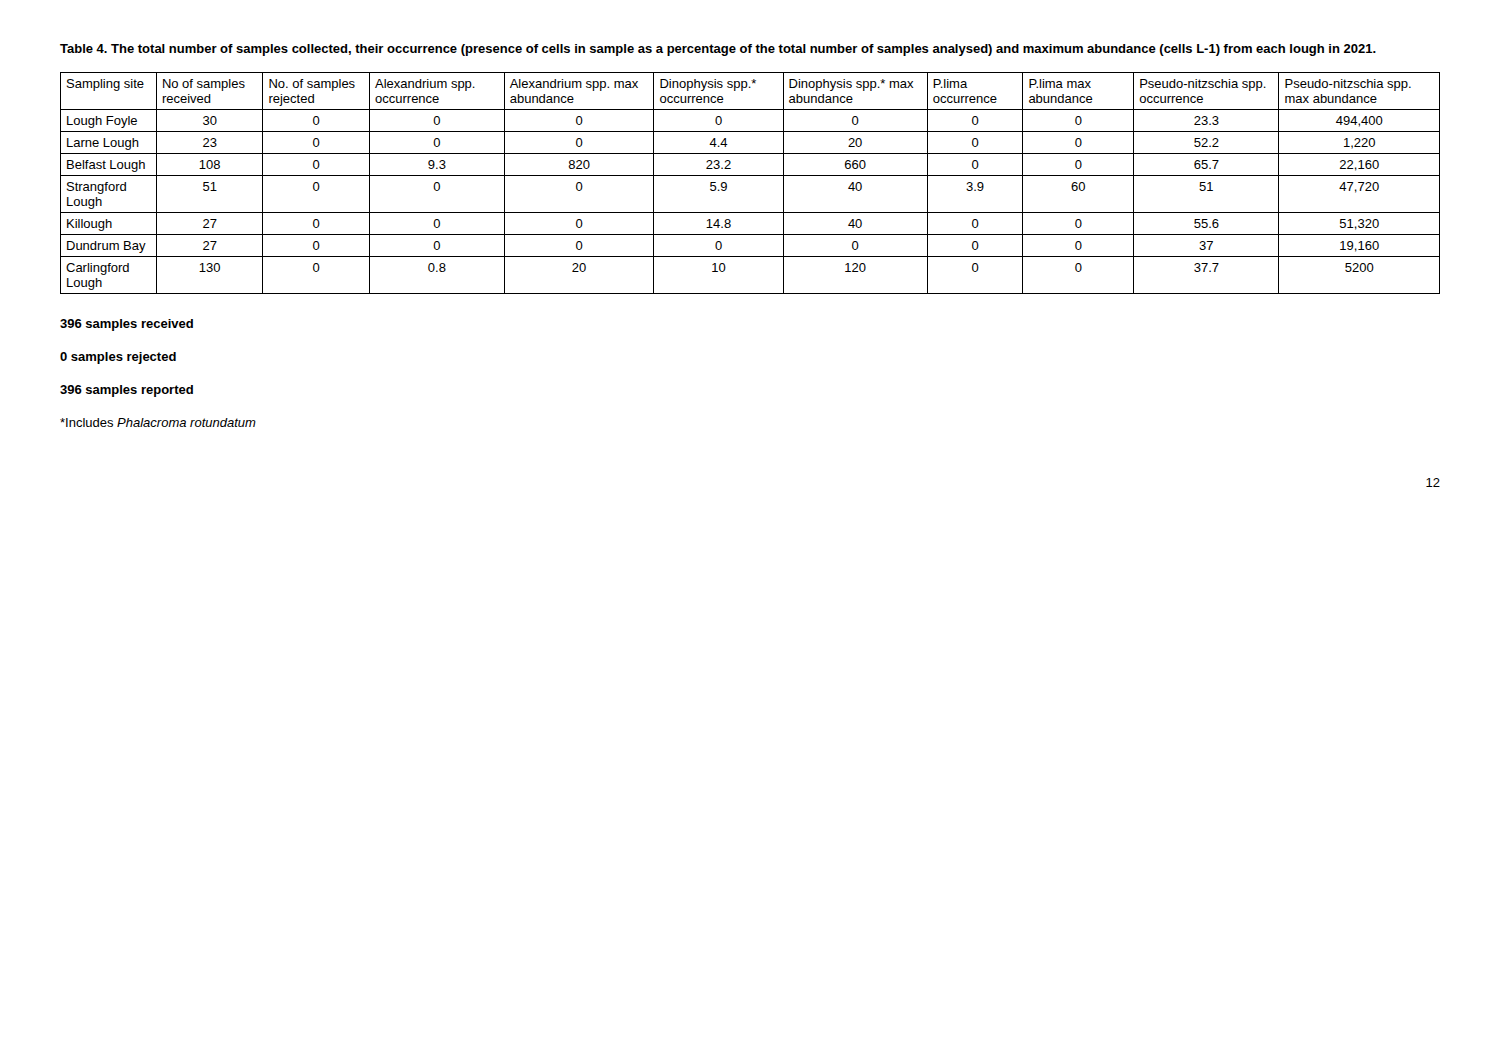Table 4. The total number of samples collected, their occurrence (presence of cells in sample as a percentage of the total number of samples analysed) and maximum abundance (cells L-1) from each lough in 2021.
| Sampling site | No of samples received | No. of samples rejected | Alexandrium spp. occurrence | Alexandrium spp. max abundance | Dinophysis spp.* occurrence | Dinophysis spp.* max abundance | P.lima occurrence | P.lima max abundance | Pseudo-nitzschia spp. occurrence | Pseudo-nitzschia spp. max abundance |
| --- | --- | --- | --- | --- | --- | --- | --- | --- | --- | --- |
| Lough Foyle | 30 | 0 | 0 | 0 | 0 | 0 | 0 | 0 | 23.3 | 494,400 |
| Larne Lough | 23 | 0 | 0 | 0 | 4.4 | 20 | 0 | 0 | 52.2 | 1,220 |
| Belfast Lough | 108 | 0 | 9.3 | 820 | 23.2 | 660 | 0 | 0 | 65.7 | 22,160 |
| Strangford Lough | 51 | 0 | 0 | 0 | 5.9 | 40 | 3.9 | 60 | 51 | 47,720 |
| Killough | 27 | 0 | 0 | 0 | 14.8 | 40 | 0 | 0 | 55.6 | 51,320 |
| Dundrum Bay | 27 | 0 | 0 | 0 | 0 | 0 | 0 | 0 | 37 | 19,160 |
| Carlingford Lough | 130 | 0 | 0.8 | 20 | 10 | 120 | 0 | 0 | 37.7 | 5200 |
396 samples received
0 samples rejected
396 samples reported
*Includes Phalacroma rotundatum
12